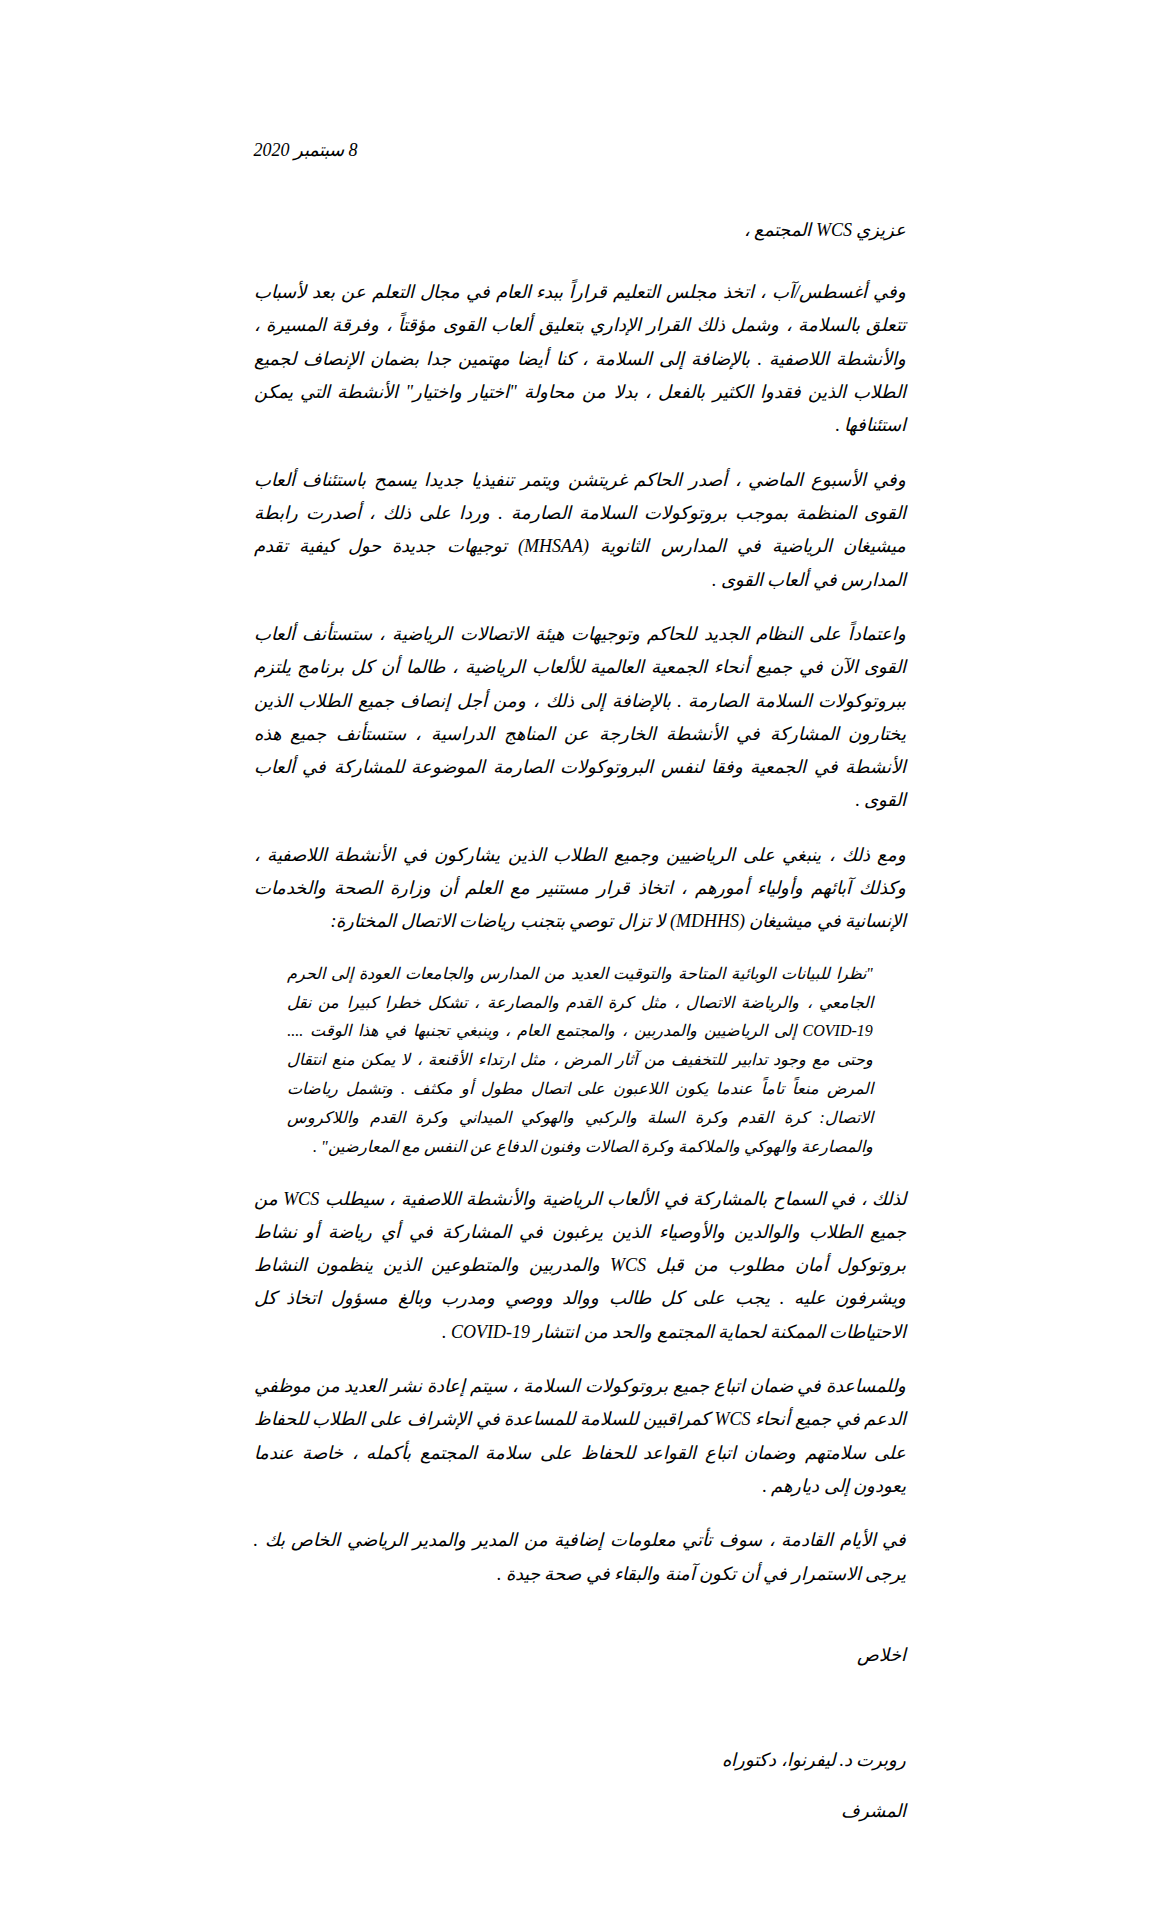8 سبتمبر 2020
عزيزي WCS المجتمع ،
وفي أغسطس/آب ، اتخذ مجلس التعليم قراراً ببدء العام في مجال التعلم عن بعد لأسباب تتعلق بالسلامة ، وشمل ذلك القرار الإداري بتعليق ألعاب القوى مؤقتاً ، وفرقة المسيرة ، والأنشطة اللاصفية . بالإضافة إلى السلامة ، كنا أيضا مهتمين جدا بضمان الإنصاف لجميع الطلاب الذين فقدوا الكثير بالفعل ، بدلا من محاولة "اختيار واختيار" الأنشطة التي يمكن استئنافها .
وفي الأسبوع الماضي ، أصدر الحاكم غريتشن ويتمر تنفيذيا جديدا يسمح باستئناف ألعاب القوى المنظمة بموجب بروتوكولات السلامة الصارمة . وردا على ذلك ، أصدرت رابطة ميشيغان الرياضية في المدارس الثانوية (MHSAA) توجيهات جديدة حول كيفية تقدم المدارس في ألعاب القوى .
واعتماداً على النظام الجديد للحاكم وتوجيهات هيئة الاتصالات الرياضية ، ستستأنف ألعاب القوى الآن في جميع أنحاء الجمعية العالمية للألعاب الرياضية ، طالما أن كل برنامج يلتزم ببروتوكولات السلامة الصارمة . بالإضافة إلى ذلك ، ومن أجل إنصاف جميع الطلاب الذين يختارون المشاركة في الأنشطة الخارجة عن المناهج الدراسية ، ستستأنف جميع هذه الأنشطة في الجمعية وفقا لنفس البروتوكولات الصارمة الموضوعة للمشاركة في ألعاب القوى .
ومع ذلك ، ينبغي على الرياضيين وجميع الطلاب الذين يشاركون في الأنشطة اللاصفية ، وكذلك آبائهم وأولياء أمورهم ، اتخاذ قرار مستنير مع العلم أن وزارة الصحة والخدمات الإنسانية في ميشيغان (MDHHS) لا تزال توصي بتجنب رياضات الاتصال المختارة:
"نظرا للبيانات الوبائية المتاحة والتوقيت العديد من المدارس والجامعات العودة إلى الحرم الجامعي ، والرياضة الاتصال ، مثل كرة القدم والمصارعة ، تشكل خطرا كبيرا من نقل COVID-19 إلى الرياضيين والمدربين ، والمجتمع العام ، وينبغي تجنبها في هذا الوقت .... وحتى مع وجود تدابير للتخفيف من آثار المرض ، مثل ارتداء الأقنعة ، لا يمكن منع انتقال المرض منعاً تاماً عندما يكون اللاعبون على اتصال مطول أو مكثف . وتشمل رياضات الاتصال: كرة القدم وكرة السلة والركبي والهوكي الميداني وكرة القدم واللاكروس والمصارعة والهوكي والملاكمة وكرة الصالات وفنون الدفاع عن النفس مع المعارضين" .
لذلك ، في السماح بالمشاركة في الألعاب الرياضية والأنشطة اللاصفية ، سيطلب WCS من جميع الطلاب والوالدين والأوصياء الذين يرغبون في المشاركة في أي رياضة أو نشاط بروتوكول أمان مطلوب من قبل WCS والمدربين والمتطوعين الذين ينظمون النشاط ويشرفون عليه . يجب على كل طالب ووالد ووصي ومدرب وبالغ مسؤول اتخاذ كل الاحتياطات الممكنة لحماية المجتمع والحد من انتشار COVID-19 .
وللمساعدة في ضمان اتباع جميع بروتوكولات السلامة ، سيتم إعادة نشر العديد من موظفي الدعم في جميع أنحاء WCS كمراقبين للسلامة للمساعدة في الإشراف على الطلاب للحفاظ على سلامتهم وضمان اتباع القواعد للحفاظ على سلامة المجتمع بأكمله ، خاصة عندما يعودون إلى ديارهم .
في الأيام القادمة ، سوف تأتي معلومات إضافية من المدير والمدير الرياضي الخاص بك . يرجى الاستمرار في أن تكون آمنة والبقاء في صحة جيدة .
اخلاص
روبرت د. ليفرنوا، دكتوراه
المشرف